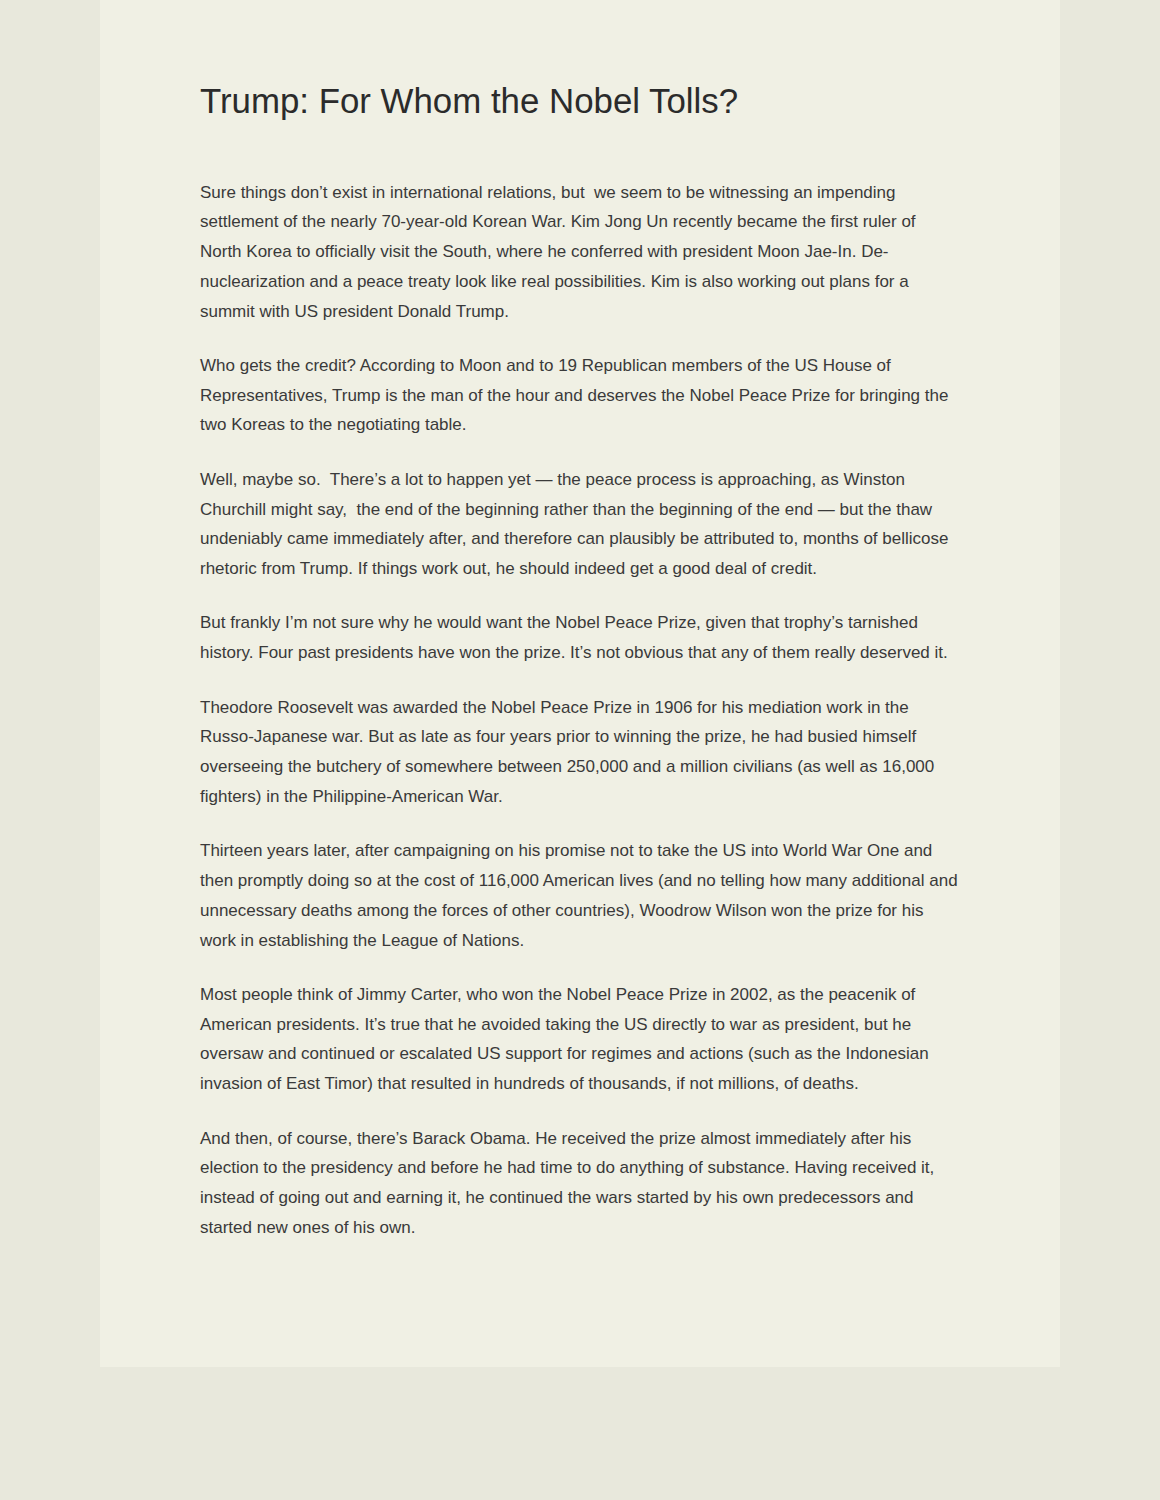Trump: For Whom the Nobel Tolls?
Sure things don’t exist in international relations, but we seem to be witnessing an impending settlement of the nearly 70-year-old Korean War. Kim Jong Un recently became the first ruler of North Korea to officially visit the South, where he conferred with president Moon Jae-In. De-nuclearization and a peace treaty look like real possibilities. Kim is also working out plans for a summit with US president Donald Trump.
Who gets the credit? According to Moon and to 19 Republican members of the US House of Representatives, Trump is the man of the hour and deserves the Nobel Peace Prize for bringing the two Koreas to the negotiating table.
Well, maybe so. There’s a lot to happen yet — the peace process is approaching, as Winston Churchill might say, the end of the beginning rather than the beginning of the end — but the thaw undeniably came immediately after, and therefore can plausibly be attributed to, months of bellicose rhetoric from Trump. If things work out, he should indeed get a good deal of credit.
But frankly I’m not sure why he would want the Nobel Peace Prize, given that trophy’s tarnished history. Four past presidents have won the prize. It’s not obvious that any of them really deserved it.
Theodore Roosevelt was awarded the Nobel Peace Prize in 1906 for his mediation work in the Russo-Japanese war. But as late as four years prior to winning the prize, he had busied himself overseeing the butchery of somewhere between 250,000 and a million civilians (as well as 16,000 fighters) in the Philippine-American War.
Thirteen years later, after campaigning on his promise not to take the US into World War One and then promptly doing so at the cost of 116,000 American lives (and no telling how many additional and unnecessary deaths among the forces of other countries), Woodrow Wilson won the prize for his work in establishing the League of Nations.
Most people think of Jimmy Carter, who won the Nobel Peace Prize in 2002, as the peacenik of American presidents. It’s true that he avoided taking the US directly to war as president, but he oversaw and continued or escalated US support for regimes and actions (such as the Indonesian invasion of East Timor) that resulted in hundreds of thousands, if not millions, of deaths.
And then, of course, there’s Barack Obama. He received the prize almost immediately after his election to the presidency and before he had time to do anything of substance. Having received it, instead of going out and earning it, he continued the wars started by his own predecessors and started new ones of his own.